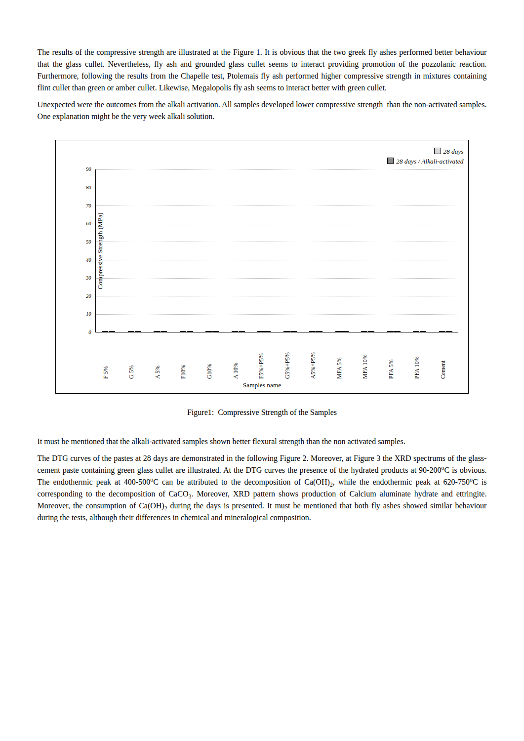The results of the compressive strength are illustrated at the Figure 1. It is obvious that the two greek fly ashes performed better behaviour that the glass cullet. Nevertheless, fly ash and grounded glass cullet seems to interact providing promotion of the pozzolanic reaction. Furthermore, following the results from the Chapelle test, Ptolemais fly ash performed higher compressive strength in mixtures containing flint cullet than green or amber cullet. Likewise, Megalopolis fly ash seems to interact better with green cullet.
Unexpected were the outcomes from the alkali activation. All samples developed lower compressive strength than the non-activated samples. One explanation might be the very week alkali solution.
28 days
28 days / Alkali-activated
Compressive Strength (MPa)
90 80 70 60 50 40 30 20 10 0
F 5% G 5% A 5% F10% G10% A 10% F5%+P5% G5%+P5% A5%+P5% MFA 5% MFA 10% PFA 5% PFA 10% Cement
Samples name
Figure1: Compressive Strength of the Samples
It must be mentioned that the alkali-activated samples shown better flexural strength than the non activated samples.
The DTG curves of the pastes at 28 days are demonstrated in the following Figure 2. Moreover, at Figure 3 the XRD spectrums of the glass-cement paste containing green glass cullet are illustrated. At the DTG curves the presence of the hydrated products at 90-200oC is obvious. The endothermic peak at 400-500oC can be attributed to the decomposition of Ca(OH)2, while the endothermic peak at 620-750oC is corresponding to the decomposition of CaCO3. Moreover, XRD pattern shows production of Calcium aluminate hydrate and ettringite. Moreover, the consumption of Ca(OH)2 during the days is presented. It must be mentioned that both fly ashes showed similar behaviour during the tests, although their differences in chemical and mineralogical composition.